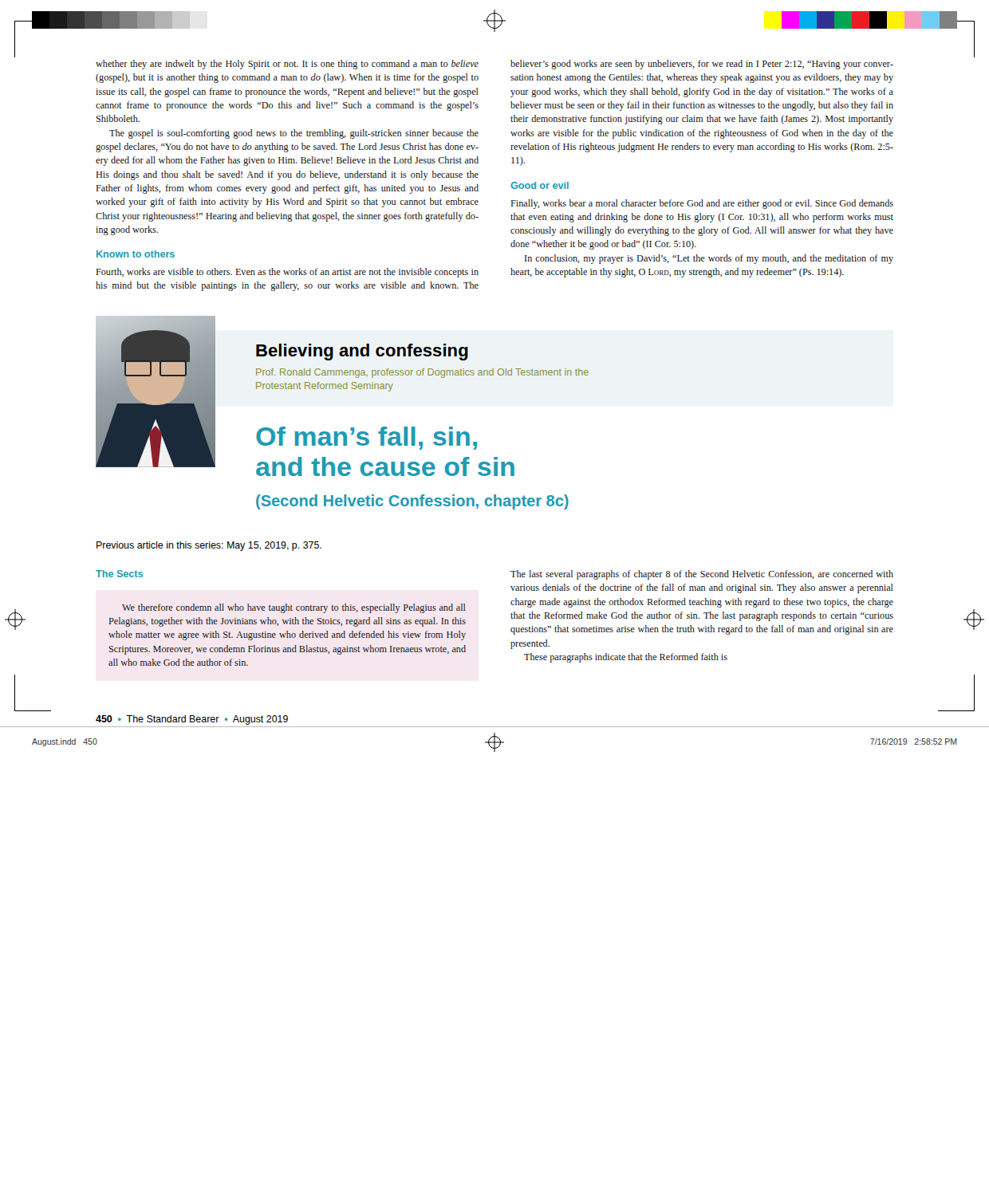whether they are indwelt by the Holy Spirit or not. It is one thing to command a man to believe (gospel), but it is another thing to command a man to do (law). When it is time for the gospel to issue its call, the gospel can frame to pronounce the words, “Repent and believe!” but the gospel cannot frame to pronounce the words “Do this and live!” Such a command is the gospel’s Shibboleth.
The gospel is soul-comforting good news to the trembling, guilt-stricken sinner because the gospel declares, “You do not have to do anything to be saved. The Lord Jesus Christ has done every deed for all whom the Father has given to Him. Believe! Believe in the Lord Jesus Christ and His doings and thou shalt be saved! And if you do believe, understand it is only because the Father of lights, from whom comes every good and perfect gift, has united you to Jesus and worked your gift of faith into activity by His Word and Spirit so that you cannot but embrace Christ your righteousness!” Hearing and believing that gospel, the sinner goes forth gratefully doing good works.
Known to others
Fourth, works are visible to others. Even as the works of an artist are not the invisible concepts in his mind but the visible paintings in the gallery, so our works are visible and known. The believer’s good works are seen by unbelievers, for we read in I Peter 2:12, “Having your conversation honest among the Gentiles: that, whereas they speak against you as evildoers, they may by your good works, which they shall behold, glorify God in the day of visitation.” The works of a believer must be seen or they fail in their function as witnesses to the ungodly, but also they fail in their demonstrative function justifying our claim that we have faith (James 2). Most importantly works are visible for the public vindication of the righteousness of God when in the day of the revelation of His righteous judgment He renders to every man according to His works (Rom. 2:5-11).
Good or evil
Finally, works bear a moral character before God and are either good or evil. Since God demands that even eating and drinking be done to His glory (I Cor. 10:31), all who perform works must consciously and willingly do everything to the glory of God. All will answer for what they have done “whether it be good or bad” (II Cor. 5:10).
In conclusion, my prayer is David’s, “Let the words of my mouth, and the meditation of my heart, be acceptable in thy sight, O Lord, my strength, and my redeemer” (Ps. 19:14).
Believing and confessing
Prof. Ronald Cammenga, professor of Dogmatics and Old Testament in the
Protestant Reformed Seminary
Of man’s fall, sin,
and the cause of sin
(Second Helvetic Confession, chapter 8c)
Previous article in this series: May 15, 2019, p. 375.
The Sects
We therefore condemn all who have taught contrary to this, especially Pelagius and all Pelagians, together with the Jovinians who, with the Stoics, regard all sins as equal. In this whole matter we agree with St. Augustine who derived and defended his view from Holy Scriptures. Moreover, we condemn Florinus and Blastus, against whom Irenaeus wrote, and all who make God the author of sin.
The last several paragraphs of chapter 8 of the Second Helvetic Confession, are concerned with various denials of the doctrine of the fall of man and original sin. They also answer a perennial charge made against the orthodox Reformed teaching with regard to these two topics, the charge that the Reformed make God the author of sin. The last paragraph responds to certain “curious questions” that sometimes arise when the truth with regard to the fall of man and original sin are presented.
These paragraphs indicate that the Reformed faith is
450 • The Standard Bearer • August 2019
August.indd 450
7/16/2019 2:58:52 PM